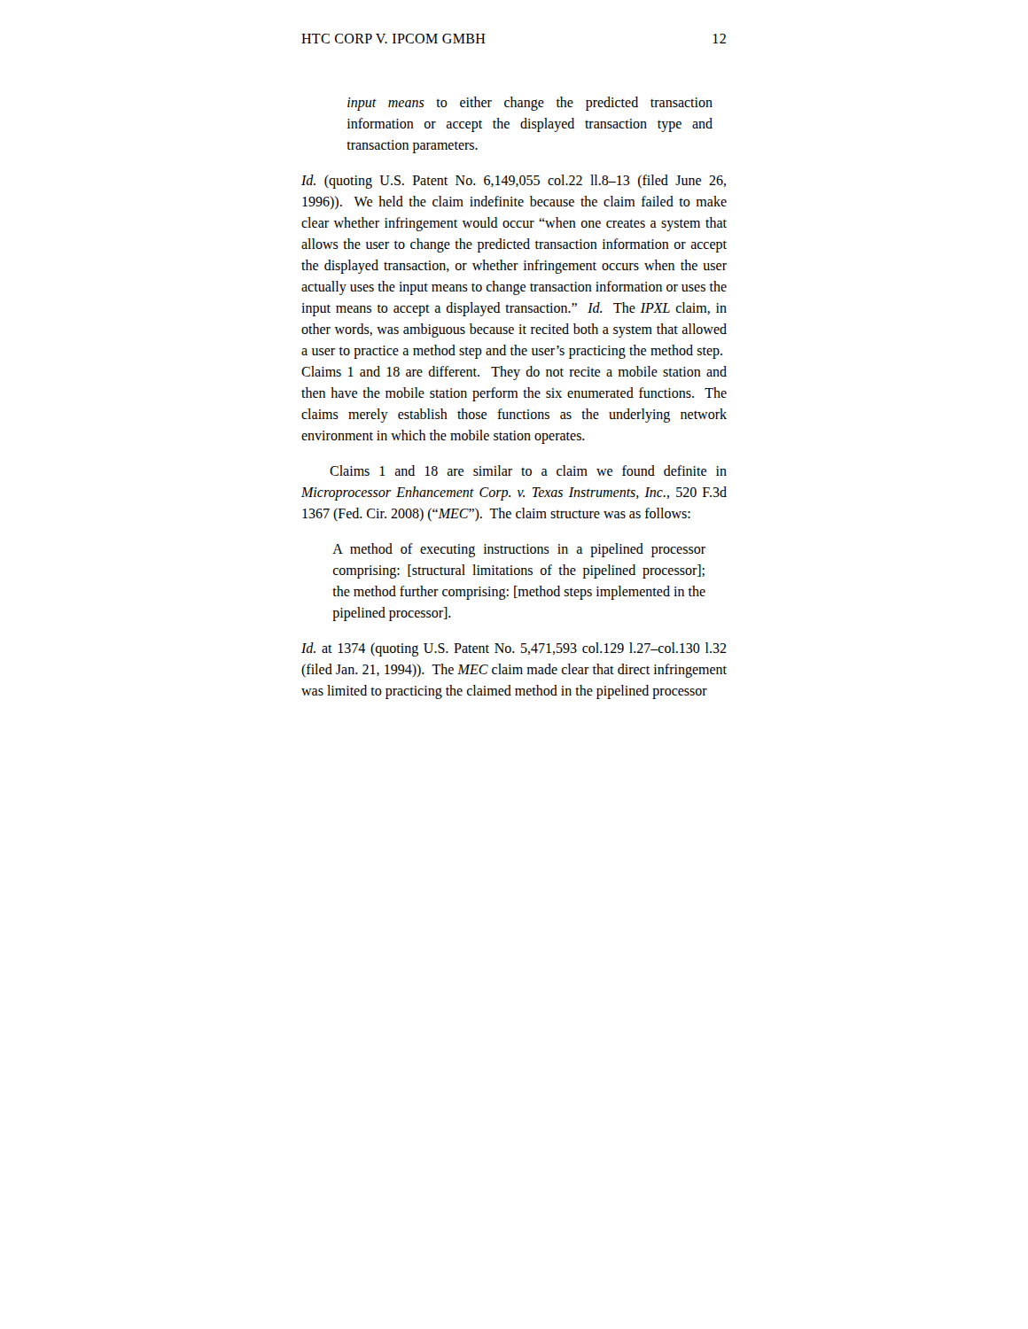HTC Corp v. IPCom GmbH 12
input means to either change the predicted transaction information or accept the displayed transaction type and transaction parameters.
Id. (quoting U.S. Patent No. 6,149,055 col.22 ll.8–13 (filed June 26, 1996)). We held the claim indefinite because the claim failed to make clear whether infringement would occur “when one creates a system that allows the user to change the predicted transaction information or accept the displayed transaction, or whether infringement occurs when the user actually uses the input means to change transaction information or uses the input means to accept a displayed transaction.” Id. The IPXL claim, in other words, was ambiguous because it recited both a system that allowed a user to practice a method step and the user’s practicing the method step. Claims 1 and 18 are different. They do not recite a mobile station and then have the mobile station perform the six enumerated functions. The claims merely establish those functions as the underlying network environment in which the mobile station operates.
Claims 1 and 18 are similar to a claim we found definite in Microprocessor Enhancement Corp. v. Texas Instruments, Inc., 520 F.3d 1367 (Fed. Cir. 2008) (“MEC”). The claim structure was as follows:
A method of executing instructions in a pipelined processor comprising: [structural limitations of the pipelined processor]; the method further comprising: [method steps implemented in the pipelined processor].
Id. at 1374 (quoting U.S. Patent No. 5,471,593 col.129 l.27–col.130 l.32 (filed Jan. 21, 1994)). The MEC claim made clear that direct infringement was limited to practicing the claimed method in the pipelined processor